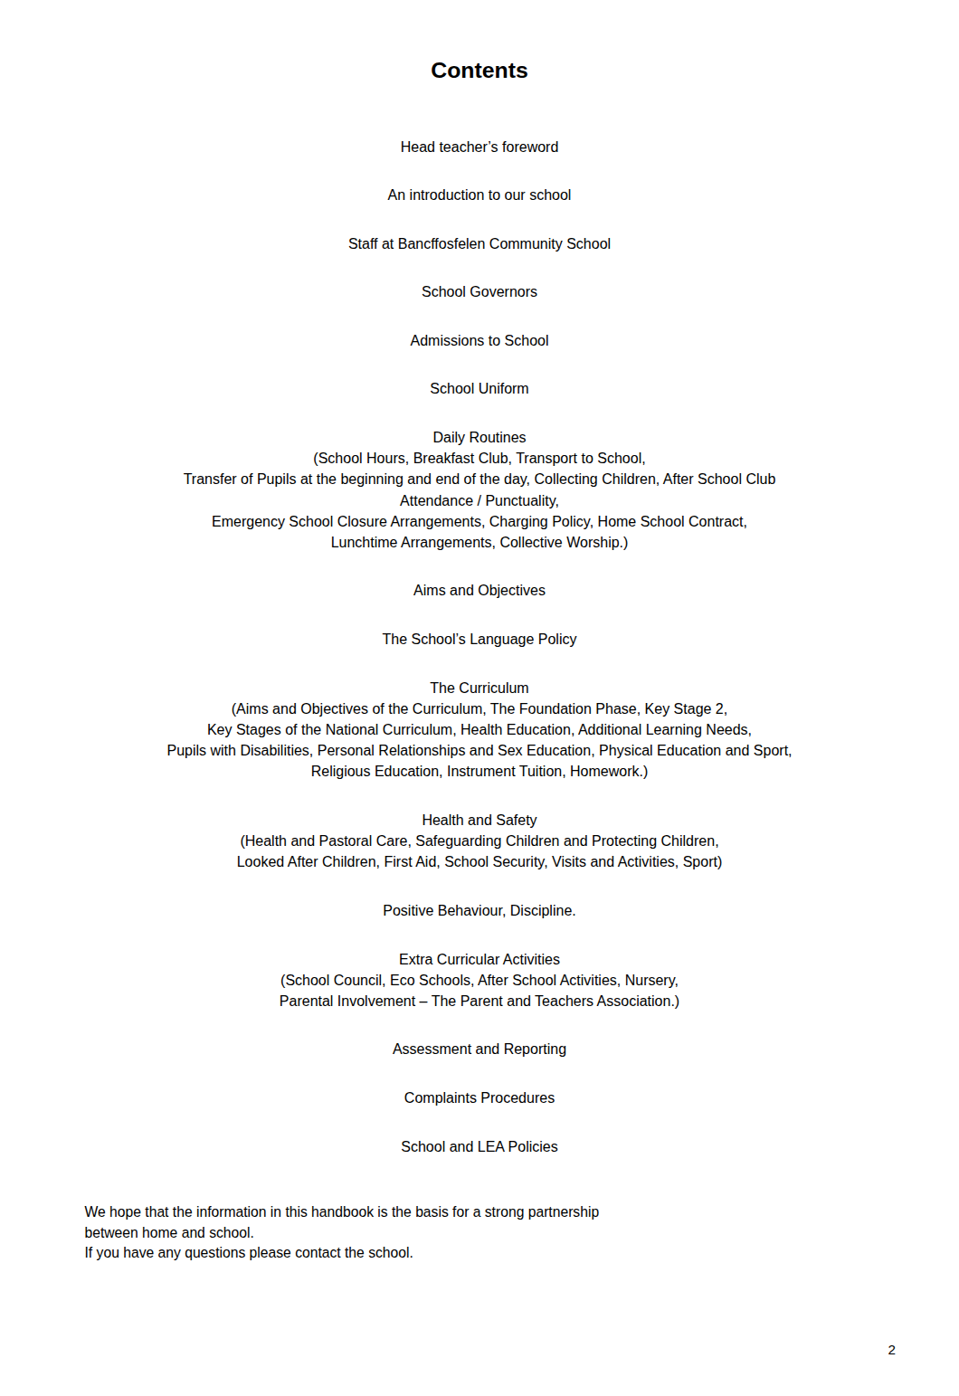Contents
Head teacher’s foreword
An introduction to our school
Staff at Bancffosfelen Community School
School Governors
Admissions to School
School Uniform
Daily Routines
(School Hours, Breakfast Club, Transport to School,
Transfer of Pupils at the beginning and end of the day, Collecting Children, After School Club
Attendance / Punctuality,
Emergency School Closure Arrangements, Charging Policy, Home School Contract,
Lunchtime Arrangements, Collective Worship.)
Aims and Objectives
The School’s Language Policy
The Curriculum
(Aims and Objectives of the Curriculum, The Foundation Phase, Key Stage 2,
Key Stages of the National Curriculum, Health Education, Additional Learning Needs,
Pupils with Disabilities, Personal Relationships and Sex Education, Physical Education and Sport,
Religious Education, Instrument Tuition, Homework.)
Health and Safety
(Health and Pastoral Care, Safeguarding Children and Protecting Children,
Looked After Children, First Aid, School Security, Visits and Activities, Sport)
Positive Behaviour, Discipline.
Extra Curricular Activities
(School Council, Eco Schools, After School Activities, Nursery,
Parental Involvement – The Parent and Teachers Association.)
Assessment and Reporting
Complaints Procedures
School and LEA Policies
We hope that the information in this handbook is the basis for a strong partnership
between home and school.
If you have any questions please contact the school.
2